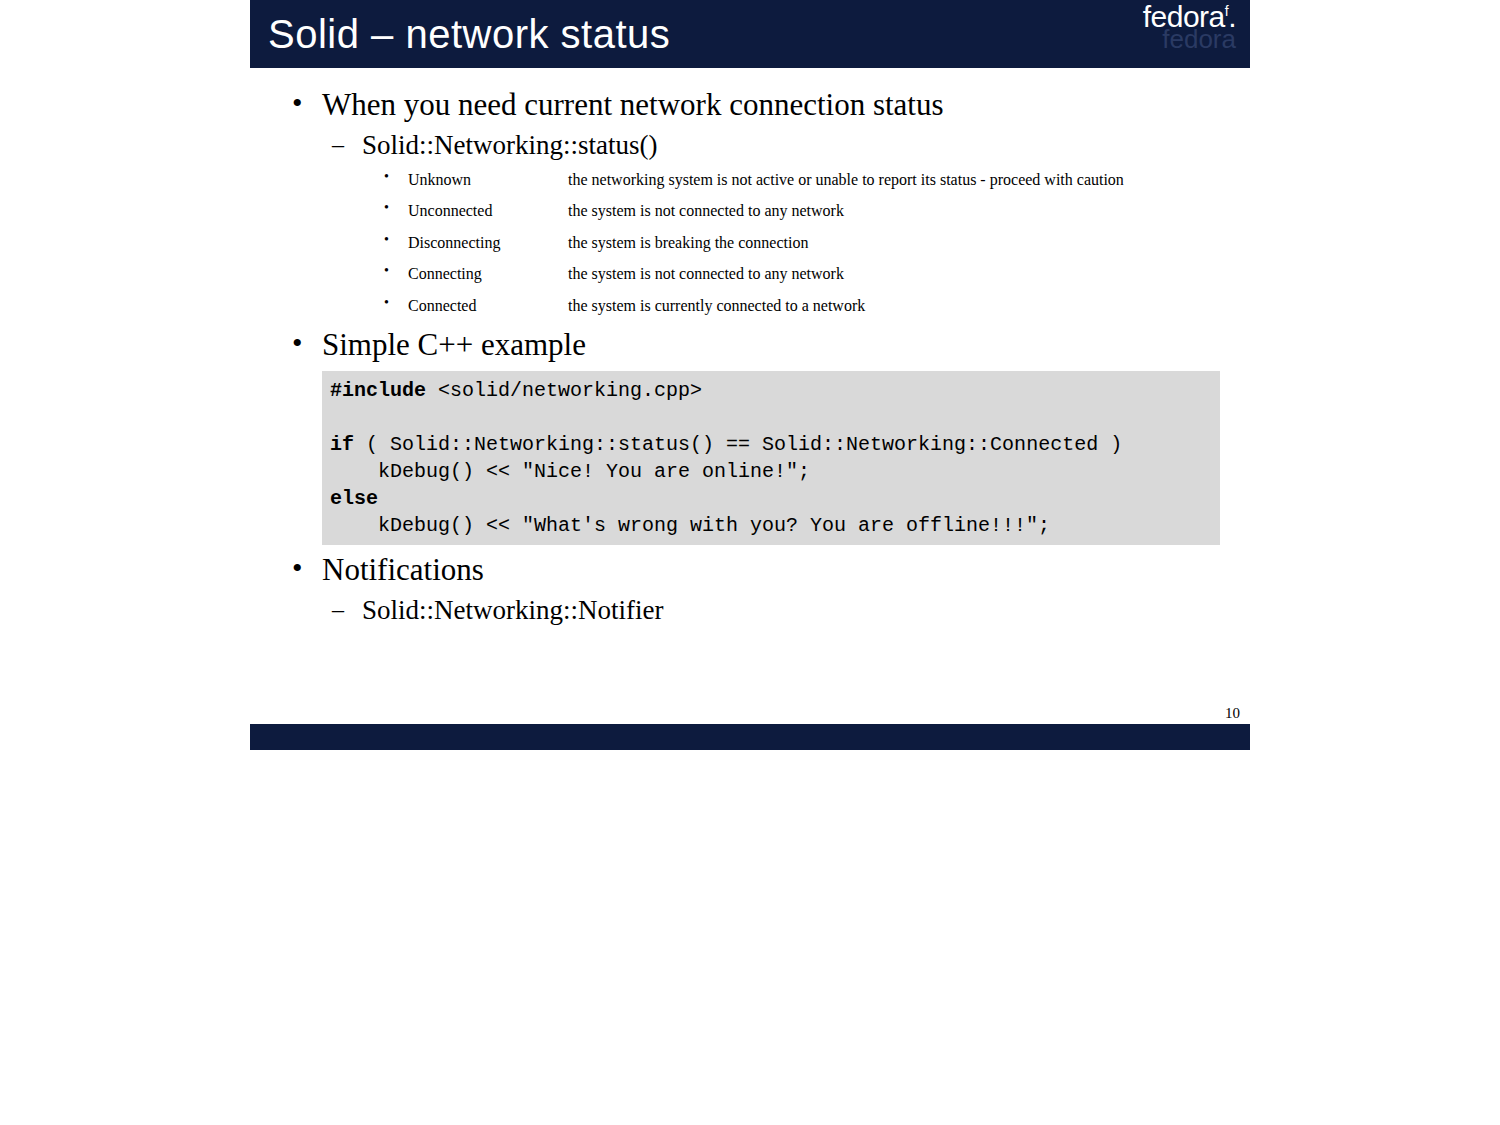Solid – network status
fedoraf.
fedora
When you need current network connection status
Solid::Networking::status()
Unknownthe networking system is not active or unable to report its status - proceed with caution
Unconnectedthe system is not connected to any network
Disconnectingthe system is breaking the connection
Connectingthe system is not connected to any network
Connectedthe system is currently connected to a network
Simple C++ example
#include <solid/networking.cpp>

if ( Solid::Networking::status() == Solid::Networking::Connected )
    kDebug() << "Nice! You are online!";
else
    kDebug() << "What's wrong with you? You are offline!!!";
Notifications
Solid::Networking::Notifier
10